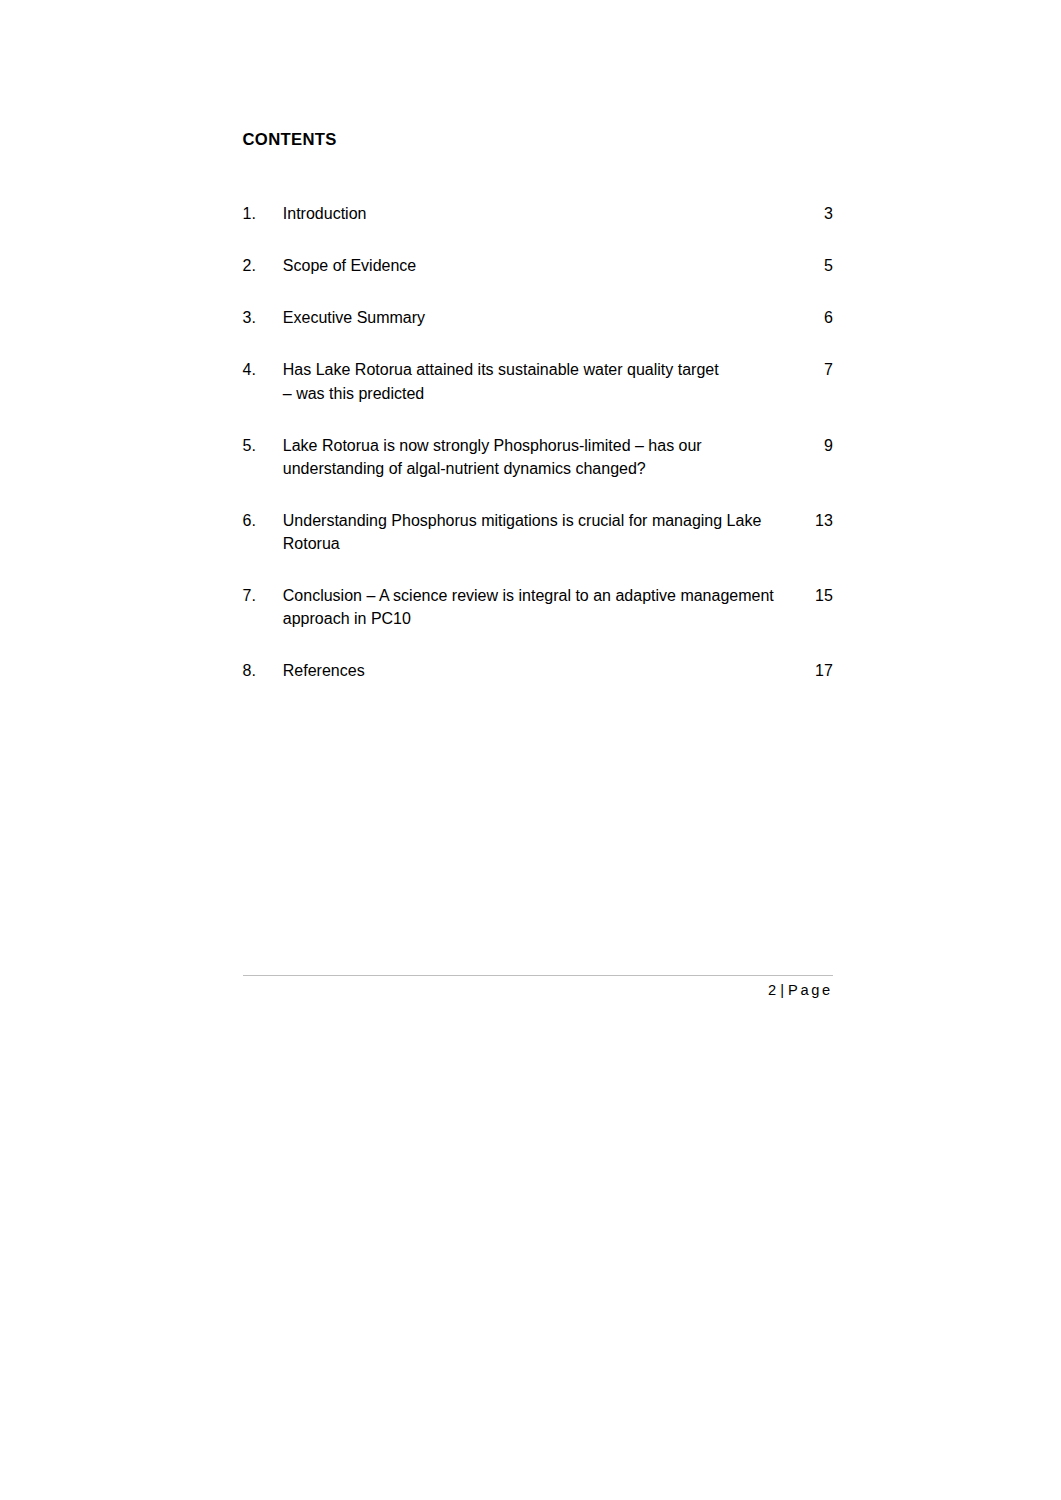CONTENTS
| 1. | Introduction | 3 |
| 2. | Scope of Evidence | 5 |
| 3. | Executive Summary | 6 |
| 4. | Has Lake Rotorua attained its sustainable water quality target – was this predicted | 7 |
| 5. | Lake Rotorua is now strongly Phosphorus-limited – has our understanding of algal-nutrient dynamics changed? | 9 |
| 6. | Understanding Phosphorus mitigations is crucial for managing Lake Rotorua | 13 |
| 7. | Conclusion – A science review is integral to an adaptive management approach in PC10 | 15 |
| 8. | References | 17 |
2 | Page